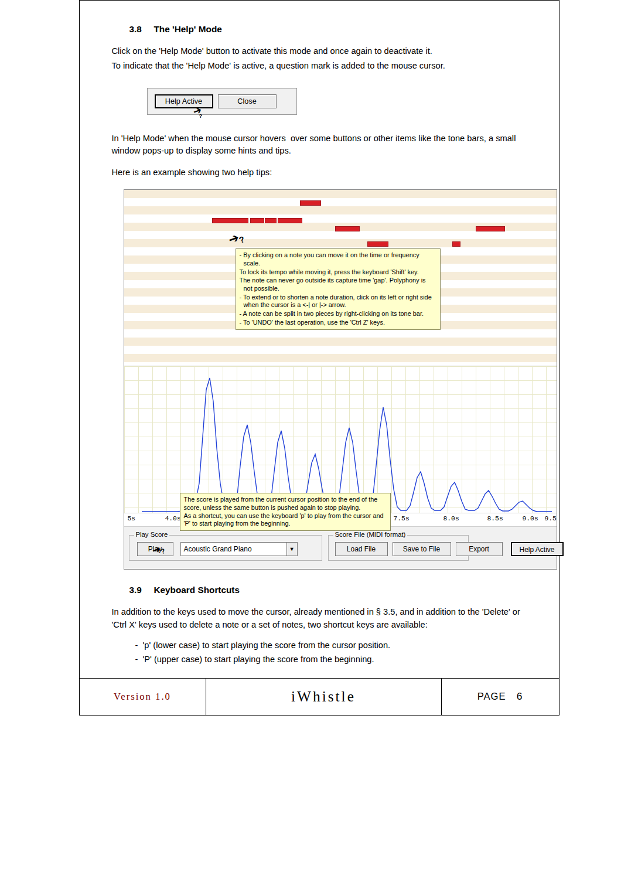3.8 The 'Help' Mode
Click on the 'Help Mode' button to activate this mode and once again to deactivate it.
To indicate that the 'Help Mode' is active, a question mark is added to the mouse cursor.
Help Active
Close
➔
?
In 'Help Mode' when the mouse cursor hovers over some buttons or other items like the tone bars, a small window pops-up to display some hints and tips.
Here is an example showing two help tips:
➔?
- By clicking on a note you can move it on the time or frequency scale.
To lock its tempo while moving it, press the keyboard 'Shift' key.
The note can never go outside its capture time 'gap'. Polyphony is not possible.
- To extend or to shorten a note duration, click on its left or right side when the cursor is a <-| or |-> arrow.
- A note can be split in two pieces by right-clicking on its tone bar.
- To 'UNDO' the last operation, use the 'Ctrl Z' keys.
5s 4.0s 5.0s 6.0s 7.5s 8.0s 8.5s 9.0s 9.5
Play Score
Score File (MIDI format)
Play
➔?
Acoustic Grand Piano ▼
Load File
Save to File
Export
Help Active
The score is played from the current cursor position to the end of the score, unless the same button is pushed again to stop playing.
As a shortcut, you can use the keyboard 'p' to play from the cursor and 'P' to start playing from the beginning.
3.9 Keyboard Shortcuts
In addition to the keys used to move the cursor, already mentioned in § 3.5, and in addition to the 'Delete' or 'Ctrl X' keys used to delete a note or a set of notes, two shortcut keys are available:
- 'p' (lower case) to start playing the score from the cursor position.
- 'P' (upper case) to start playing the score from the beginning.
Version 1.0
iWhistle
PAGE6